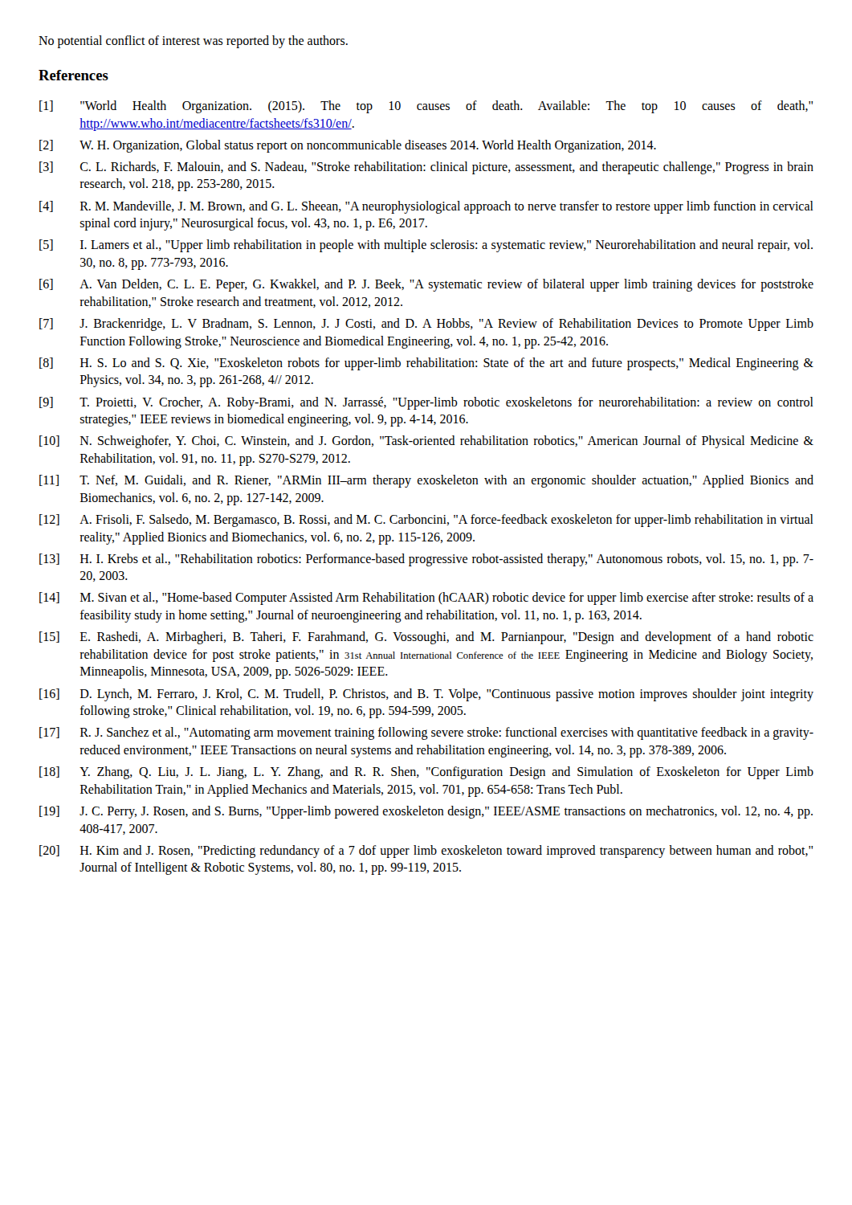No potential conflict of interest was reported by the authors.
References
[1]"World Health Organization. (2015). The top 10 causes of death. Available: The top 10 causes of death," http://www.who.int/mediacentre/factsheets/fs310/en/.
[2] W. H. Organization, Global status report on noncommunicable diseases 2014. World Health Organization, 2014.
[3] C. L. Richards, F. Malouin, and S. Nadeau, "Stroke rehabilitation: clinical picture, assessment, and therapeutic challenge," Progress in brain research, vol. 218, pp. 253-280, 2015.
[4] R. M. Mandeville, J. M. Brown, and G. L. Sheean, "A neurophysiological approach to nerve transfer to restore upper limb function in cervical spinal cord injury," Neurosurgical focus, vol. 43, no. 1, p. E6, 2017.
[5] I. Lamers et al., "Upper limb rehabilitation in people with multiple sclerosis: a systematic review," Neurorehabilitation and neural repair, vol. 30, no. 8, pp. 773-793, 2016.
[6] A. Van Delden, C. L. E. Peper, G. Kwakkel, and P. J. Beek, "A systematic review of bilateral upper limb training devices for poststroke rehabilitation," Stroke research and treatment, vol. 2012, 2012.
[7] J. Brackenridge, L. V Bradnam, S. Lennon, J. J Costi, and D. A Hobbs, "A Review of Rehabilitation Devices to Promote Upper Limb Function Following Stroke," Neuroscience and Biomedical Engineering, vol. 4, no. 1, pp. 25-42, 2016.
[8] H. S. Lo and S. Q. Xie, "Exoskeleton robots for upper-limb rehabilitation: State of the art and future prospects," Medical Engineering & Physics, vol. 34, no. 3, pp. 261-268, 4// 2012.
[9] T. Proietti, V. Crocher, A. Roby-Brami, and N. Jarrassé, "Upper-limb robotic exoskeletons for neurorehabilitation: a review on control strategies," IEEE reviews in biomedical engineering, vol. 9, pp. 4-14, 2016.
[10] N. Schweighofer, Y. Choi, C. Winstein, and J. Gordon, "Task-oriented rehabilitation robotics," American Journal of Physical Medicine & Rehabilitation, vol. 91, no. 11, pp. S270-S279, 2012.
[11] T. Nef, M. Guidali, and R. Riener, "ARMin III–arm therapy exoskeleton with an ergonomic shoulder actuation," Applied Bionics and Biomechanics, vol. 6, no. 2, pp. 127-142, 2009.
[12] A. Frisoli, F. Salsedo, M. Bergamasco, B. Rossi, and M. C. Carboncini, "A force-feedback exoskeleton for upper-limb rehabilitation in virtual reality," Applied Bionics and Biomechanics, vol. 6, no. 2, pp. 115-126, 2009.
[13] H. I. Krebs et al., "Rehabilitation robotics: Performance-based progressive robot-assisted therapy," Autonomous robots, vol. 15, no. 1, pp. 7-20, 2003.
[14] M. Sivan et al., "Home-based Computer Assisted Arm Rehabilitation (hCAAR) robotic device for upper limb exercise after stroke: results of a feasibility study in home setting," Journal of neuroengineering and rehabilitation, vol. 11, no. 1, p. 163, 2014.
[15] E. Rashedi, A. Mirbagheri, B. Taheri, F. Farahmand, G. Vossoughi, and M. Parnianpour, "Design and development of a hand robotic rehabilitation device for post stroke patients," in 31st Annual International Conference of the IEEE Engineering in Medicine and Biology Society, Minneapolis, Minnesota, USA, 2009, pp. 5026-5029: IEEE.
[16] D. Lynch, M. Ferraro, J. Krol, C. M. Trudell, P. Christos, and B. T. Volpe, "Continuous passive motion improves shoulder joint integrity following stroke," Clinical rehabilitation, vol. 19, no. 6, pp. 594-599, 2005.
[17] R. J. Sanchez et al., "Automating arm movement training following severe stroke: functional exercises with quantitative feedback in a gravity-reduced environment," IEEE Transactions on neural systems and rehabilitation engineering, vol. 14, no. 3, pp. 378-389, 2006.
[18] Y. Zhang, Q. Liu, J. L. Jiang, L. Y. Zhang, and R. R. Shen, "Configuration Design and Simulation of Exoskeleton for Upper Limb Rehabilitation Train," in Applied Mechanics and Materials, 2015, vol. 701, pp. 654-658: Trans Tech Publ.
[19] J. C. Perry, J. Rosen, and S. Burns, "Upper-limb powered exoskeleton design," IEEE/ASME transactions on mechatronics, vol. 12, no. 4, pp. 408-417, 2007.
[20] H. Kim and J. Rosen, "Predicting redundancy of a 7 dof upper limb exoskeleton toward improved transparency between human and robot," Journal of Intelligent & Robotic Systems, vol. 80, no. 1, pp. 99-119, 2015.